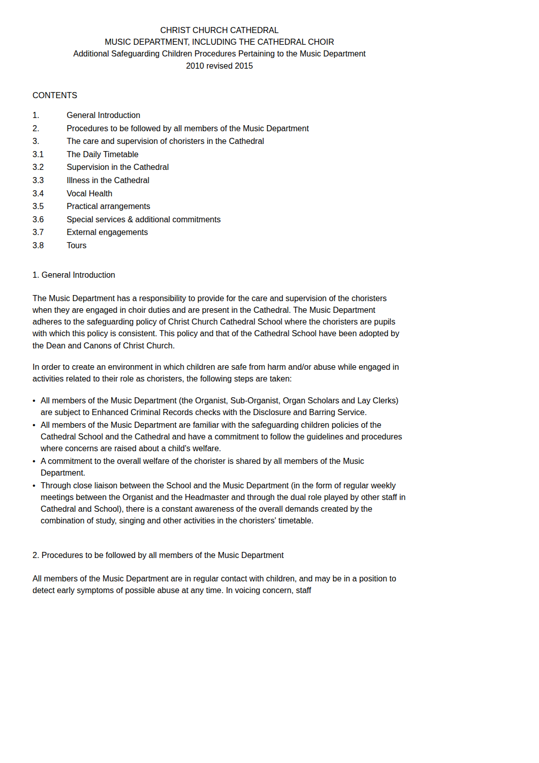CHRIST CHURCH CATHEDRAL
MUSIC DEPARTMENT, INCLUDING THE CATHEDRAL CHOIR
Additional Safeguarding Children Procedures Pertaining to the Music Department
2010 revised 2015
CONTENTS
1. General Introduction
2. Procedures to be followed by all members of the Music Department
3. The care and supervision of choristers in the Cathedral
3.1 The Daily Timetable
3.2 Supervision in the Cathedral
3.3 Illness in the Cathedral
3.4 Vocal Health
3.5 Practical arrangements
3.6 Special services & additional commitments
3.7 External engagements
3.8 Tours
1. General Introduction
The Music Department has a responsibility to provide for the care and supervision of the choristers when they are engaged in choir duties and are present in the Cathedral. The Music Department adheres to the safeguarding policy of Christ Church Cathedral School where the choristers are pupils with which this policy is consistent. This policy and that of the Cathedral School have been adopted by the Dean and Canons of Christ Church.
In order to create an environment in which children are safe from harm and/or abuse while engaged in activities related to their role as choristers, the following steps are taken:
All members of the Music Department (the Organist, Sub-Organist, Organ Scholars and Lay Clerks) are subject to Enhanced Criminal Records checks with the Disclosure and Barring Service.
All members of the Music Department are familiar with the safeguarding children policies of the Cathedral School and the Cathedral and have a commitment to follow the guidelines and procedures where concerns are raised about a child's welfare.
A commitment to the overall welfare of the chorister is shared by all members of the Music Department.
Through close liaison between the School and the Music Department (in the form of regular weekly meetings between the Organist and the Headmaster and through the dual role played by other staff in Cathedral and School), there is a constant awareness of the overall demands created by the combination of study, singing and other activities in the choristers' timetable.
2. Procedures to be followed by all members of the Music Department
All members of the Music Department are in regular contact with children, and may be in a position to detect early symptoms of possible abuse at any time. In voicing concern, staff